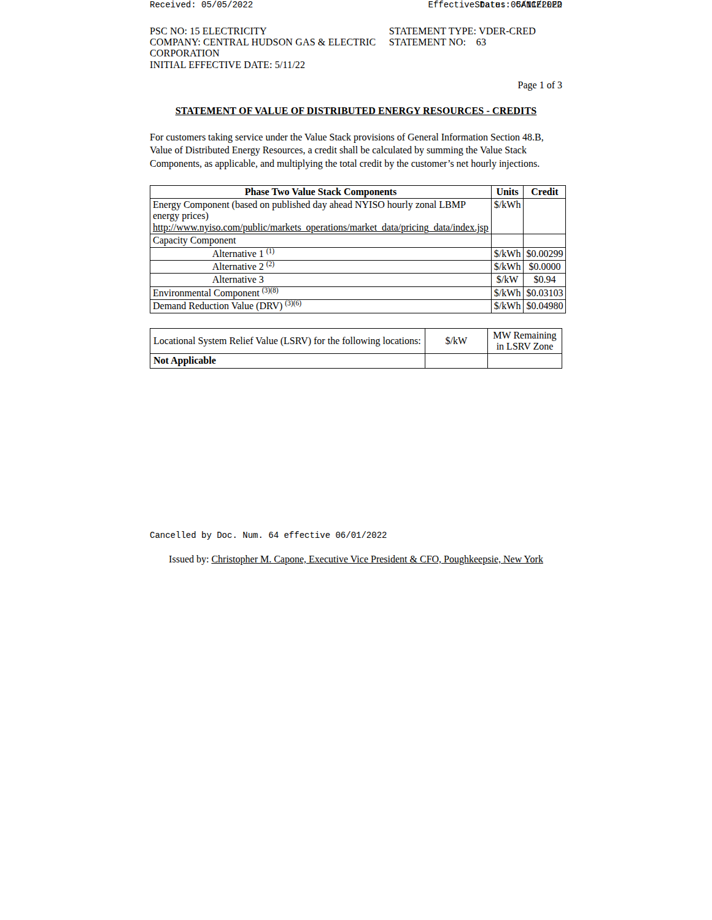Status: CANCELLED
Received: 05/05/2022 Effective Date: 05/11/2022
| PSC NO: 15 ELECTRICITY | STATEMENT TYPE: VDER-CRED |
| COMPANY: CENTRAL HUDSON GAS & ELECTRIC CORPORATION | STATEMENT NO: 63 |
| INITIAL EFFECTIVE DATE: 5/11/22 | |
Page 1 of 3
STATEMENT OF VALUE OF DISTRIBUTED ENERGY RESOURCES - CREDITS
For customers taking service under the Value Stack provisions of General Information Section 48.B, Value of Distributed Energy Resources, a credit shall be calculated by summing the Value Stack Components, as applicable, and multiplying the total credit by the customer’s net hourly injections.
| Phase Two Value Stack Components | Units | Credit |
| --- | --- | --- |
| Energy Component (based on published day ahead NYISO hourly zonal LBMP energy prices) http://www.nyiso.com/public/markets_operations/market_data/pricing_data/index.jsp | $/kWh | |
| Capacity Component | | |
| Alternative 1 (1) | $/kWh | $0.00299 |
| Alternative 2 (2) | $/kWh | $0.0000 |
| Alternative 3 | $/kW | $0.94 |
| Environmental Component (3)(8) | $/kWh | $0.03103 |
| Demand Reduction Value (DRV) (3)(6) | $/kWh | $0.04980 |
| Locational System Relief Value (LSRV) for the following locations: | $/kW | MW Remaining in LSRV Zone |
| Not Applicable | | |
Cancelled by Doc. Num. 64 effective 06/01/2022
Issued by: Christopher M. Capone, Executive Vice President & CFO, Poughkeepsie, New York